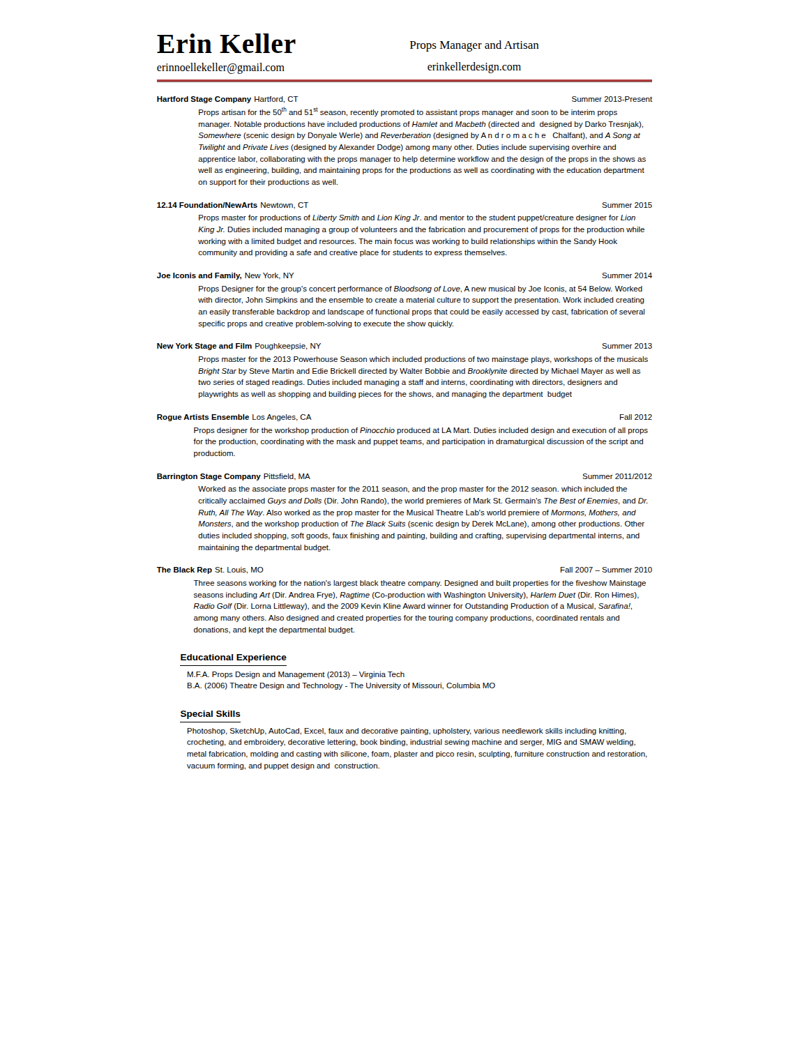Erin Keller
erinnoellekeller@gmail.com
Props Manager and Artisan
erinkellerdesign.com
Hartford Stage Company Hartford, CT Summer 2013-Present
Props artisan for the 50th and 51st season, recently promoted to assistant props manager and soon to be interim props manager. Notable productions have included productions of Hamlet and Macbeth (directed and designed by Darko Tresnjak), Somewhere (scenic design by Donyale Werle) and Reverberation (designed by A n d r o m a c h e Chalfant), and A Song at Twilight and Private Lives (designed by Alexander Dodge) among many other. Duties include supervising overhire and apprentice labor, collaborating with the props manager to help determine workflow and the design of the props in the shows as well as engineering, building, and maintaining props for the productions as well as coordinating with the education department on support for their productions as well.
12.14 Foundation/NewArts Newtown, CT Summer 2015
Props master for productions of Liberty Smith and Lion King Jr. and mentor to the student puppet/creature designer for Lion King Jr. Duties included managing a group of volunteers and the fabrication and procurement of props for the production while working with a limited budget and resources. The main focus was working to build relationships within the Sandy Hook community and providing a safe and creative place for students to express themselves.
Joe Iconis and Family, New York, NY Summer 2014
Props Designer for the group's concert performance of Bloodsong of Love, A new musical by Joe Iconis, at 54 Below. Worked with director, John Simpkins and the ensemble to create a material culture to support the presentation. Work included creating an easily transferable backdrop and landscape of functional props that could be easily accessed by cast, fabrication of several specific props and creative problem-solving to execute the show quickly.
New York Stage and Film Poughkeepsie, NY Summer 2013
Props master for the 2013 Powerhouse Season which included productions of two mainstage plays, workshops of the musicals Bright Star by Steve Martin and Edie Brickell directed by Walter Bobbie and Brooklynite directed by Michael Mayer as well as two series of staged readings. Duties included managing a staff and interns, coordinating with directors, designers and playwrights as well as shopping and building pieces for the shows, and managing the department budget
Rogue Artists Ensemble Los Angeles, CA Fall 2012
Props designer for the workshop production of Pinocchio produced at LA Mart. Duties included design and execution of all props for the production, coordinating with the mask and puppet teams, and participation in dramaturgical discussion of the script and productiom.
Barrington Stage Company Pittsfield, MA Summer 2011/2012
Worked as the associate props master for the 2011 season, and the prop master for the 2012 season. which included the critically acclaimed Guys and Dolls (Dir. John Rando), the world premieres of Mark St. Germain's The Best of Enemies, and Dr. Ruth, All The Way. Also worked as the prop master for the Musical Theatre Lab's world premiere of Mormons, Mothers, and Monsters, and the workshop production of The Black Suits (scenic design by Derek McLane), among other productions. Other duties included shopping, soft goods, faux finishing and painting, building and crafting, supervising departmental interns, and maintaining the departmental budget.
The Black Rep St. Louis, MO Fall 2007 – Summer 2010
Three seasons working for the nation's largest black theatre company. Designed and built properties for the fiveshow Mainstage seasons including Art (Dir. Andrea Frye), Ragtime (Co-production with Washington University), Harlem Duet (Dir. Ron Himes), Radio Golf (Dir. Lorna Littleway), and the 2009 Kevin Kline Award winner for Outstanding Production of a Musical, Sarafina!, among many others. Also designed and created properties for the touring company productions, coordinated rentals and donations, and kept the departmental budget.
Educational Experience
M.F.A. Props Design and Management (2013) – Virginia Tech
B.A. (2006) Theatre Design and Technology - The University of Missouri, Columbia MO
Special Skills
Photoshop, SketchUp, AutoCad, Excel, faux and decorative painting, upholstery, various needlework skills including knitting, crocheting, and embroidery, decorative lettering, book binding, industrial sewing machine and serger, MIG and SMAW welding, metal fabrication, molding and casting with silicone, foam, plaster and picco resin, sculpting, furniture construction and restoration, vacuum forming, and puppet design and construction.